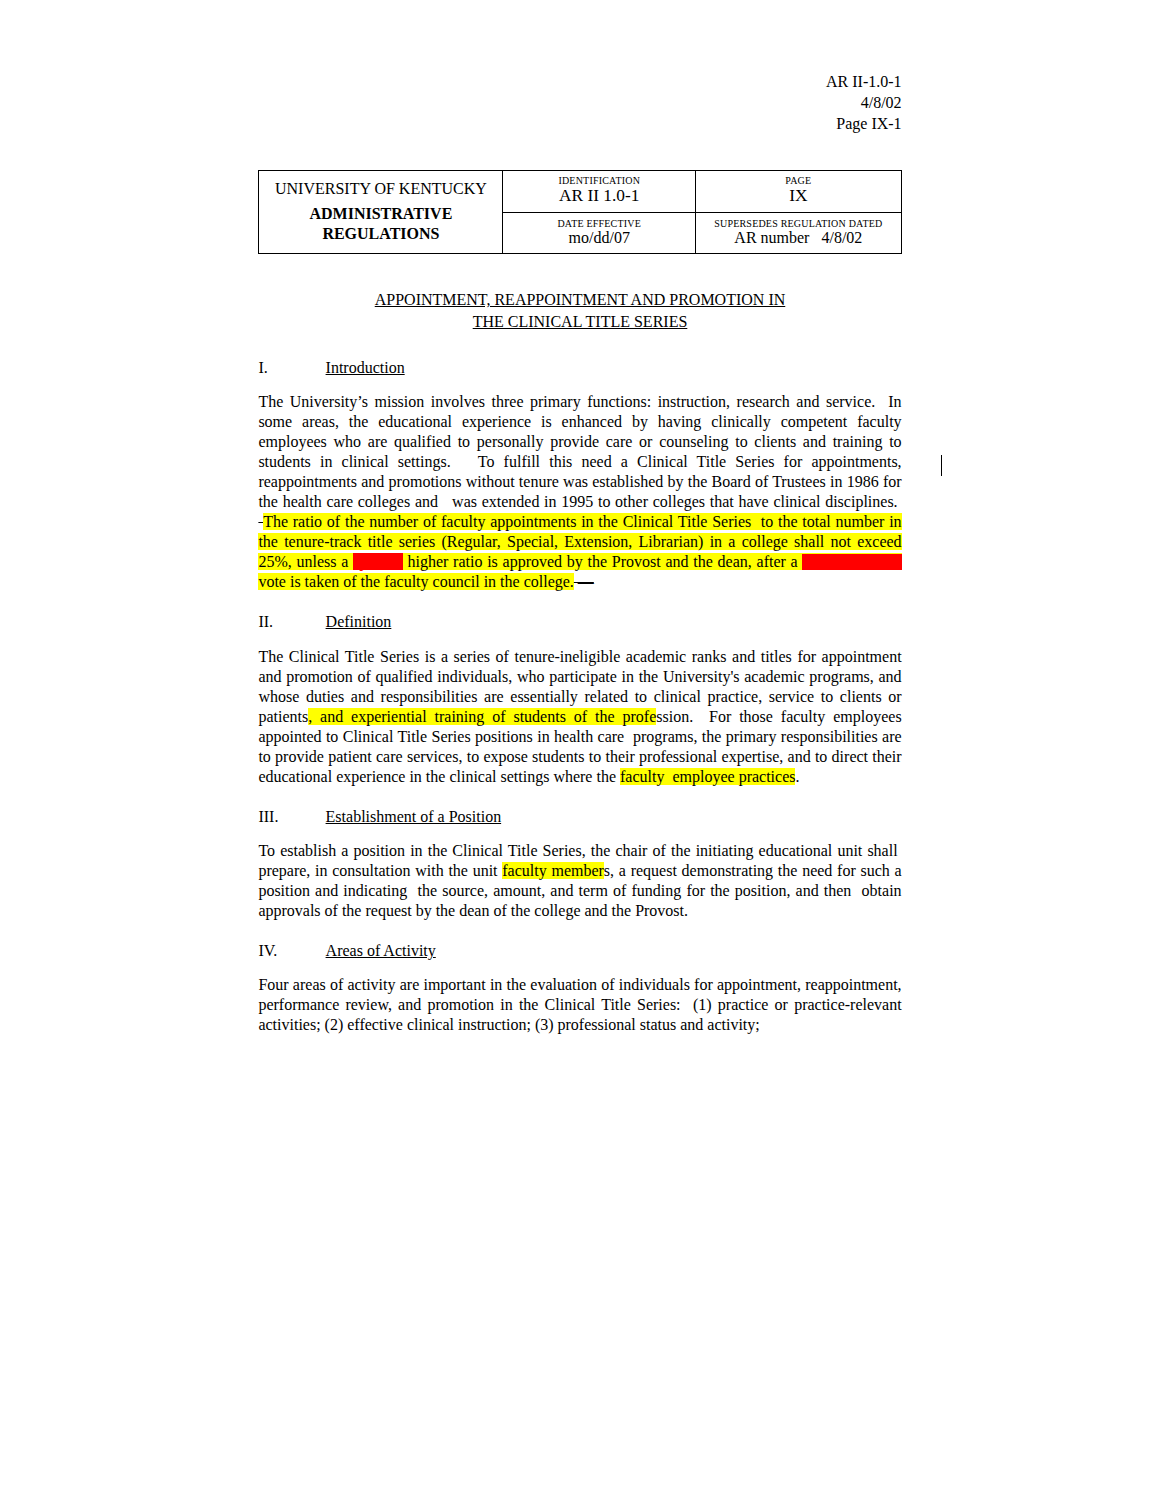AR II-1.0-1
4/8/02
Page IX-1
| UNIVERSITY OF KENTUCKY ADMINISTRATIVE REGULATIONS | IDENTIFICATION AR II 1.0-1 | PAGE IX |
| DATE EFFECTIVE mo/dd/07 | SUPERSEDES REGULATION DATED AR number 4/8/02 |
APPOINTMENT, REAPPOINTMENT AND PROMOTION IN
THE CLINICAL TITLE SERIES
I.
Introduction
The University’s mission involves three primary functions: instruction, research and service. In some areas, the educational experience is enhanced by having clinically competent faculty employees who are qualified to personally provide care or counseling to clients and training to students in clinical settings. To fulfill this need a Clinical Title Series for appointments, reappointments and promotions without tenure was established by the Board of Trustees in 1986 for the health care colleges and was extended in 1995 to other colleges that have clinical disciplines. The ratio of the number of faculty appointments in the Clinical Title Series to the total number in the tenure-track title series (Regular, Special, Extension, Librarian) in a college shall not exceed 25%, unless a specific higher ratio is approved by the Provost and the dean, after a vote is taken of the faculty council in the college. —
II.
Definition
The Clinical Title Series is a series of tenure-ineligible academic ranks and titles for appointment and promotion of qualified individuals, who participate in the University's academic programs, and whose duties and responsibilities are essentially related to clinical practice, service to clients or patients, and experiential training of students of the profession. For those faculty employees appointed to Clinical Title Series positions in health care programs, the primary responsibilities are to provide patient care services, to expose students to their professional expertise, and to direct their educational experience in the clinical settings where the faculty employee practices.
III.
Establishment of a Position
To establish a position in the Clinical Title Series, the chair of the initiating educational unit shall prepare, in consultation with the unit faculty members, a request demonstrating the need for such a position and indicating the source, amount, and term of funding for the position, and then obtain approvals of the request by the dean of the college and the Provost.
IV.
Areas of Activity
Four areas of activity are important in the evaluation of individuals for appointment, reappointment, performance review, and promotion in the Clinical Title Series: (1) practice or practice-relevant activities; (2) effective clinical instruction; (3) professional status and activity;